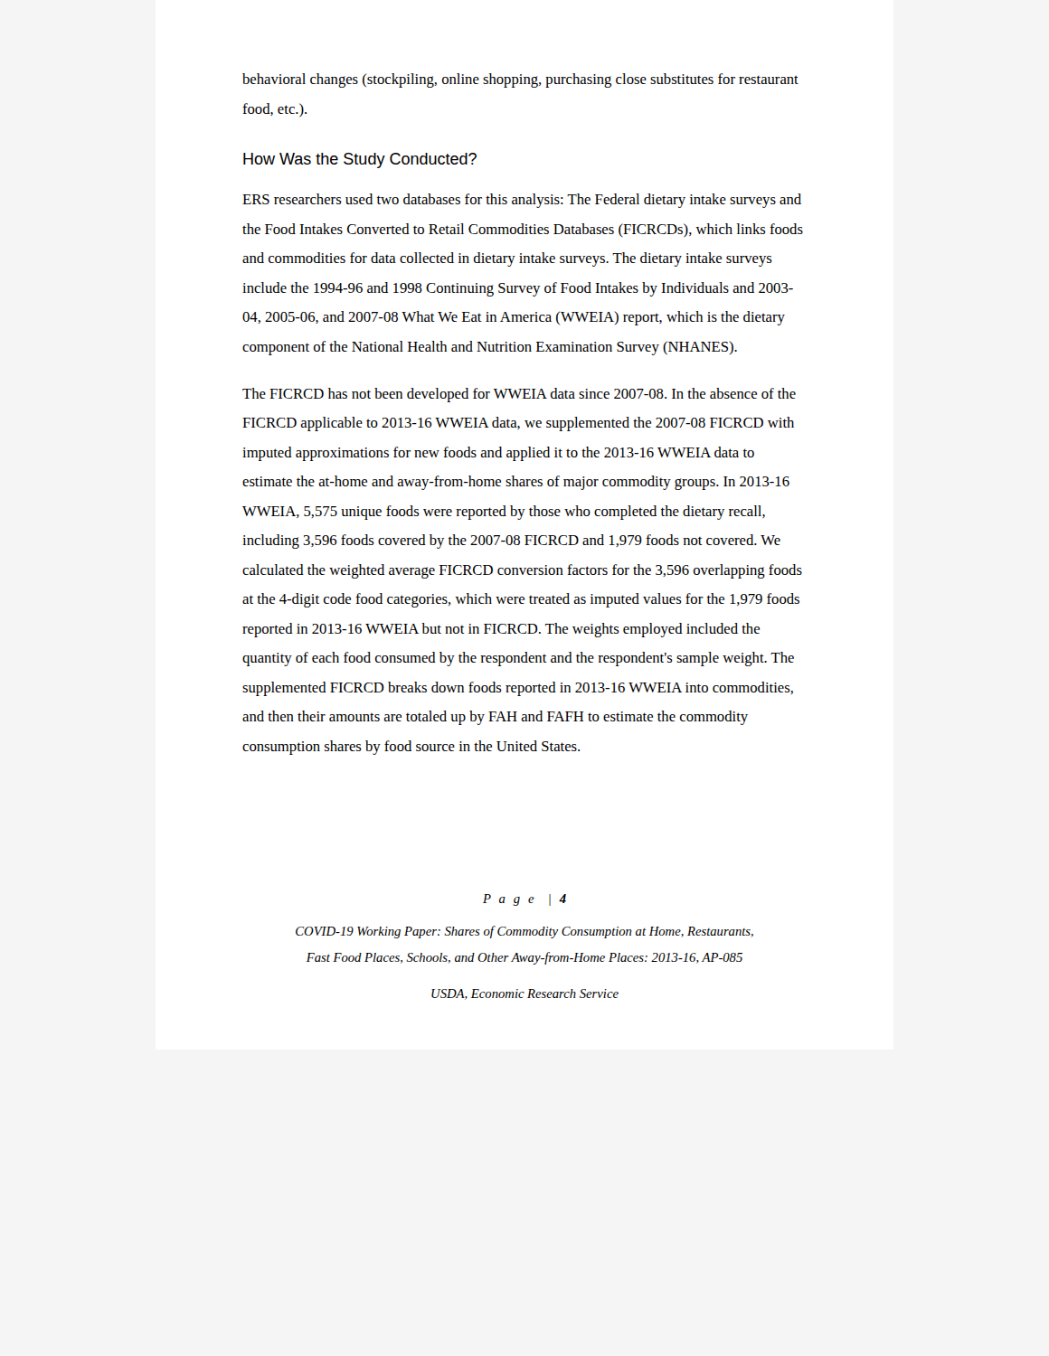behavioral changes (stockpiling, online shopping, purchasing close substitutes for restaurant food, etc.).
How Was the Study Conducted?
ERS researchers used two databases for this analysis: The Federal dietary intake surveys and the Food Intakes Converted to Retail Commodities Databases (FICRCDs), which links foods and commodities for data collected in dietary intake surveys. The dietary intake surveys include the 1994-96 and 1998 Continuing Survey of Food Intakes by Individuals and 2003-04, 2005-06, and 2007-08 What We Eat in America (WWEIA) report, which is the dietary component of the National Health and Nutrition Examination Survey (NHANES).
The FICRCD has not been developed for WWEIA data since 2007-08. In the absence of the FICRCD applicable to 2013-16 WWEIA data, we supplemented the 2007-08 FICRCD with imputed approximations for new foods and applied it to the 2013-16 WWEIA data to estimate the at-home and away-from-home shares of major commodity groups. In 2013-16 WWEIA, 5,575 unique foods were reported by those who completed the dietary recall, including 3,596 foods covered by the 2007-08 FICRCD and 1,979 foods not covered. We calculated the weighted average FICRCD conversion factors for the 3,596 overlapping foods at the 4-digit code food categories, which were treated as imputed values for the 1,979 foods reported in 2013-16 WWEIA but not in FICRCD. The weights employed included the quantity of each food consumed by the respondent and the respondent's sample weight. The supplemented FICRCD breaks down foods reported in 2013-16 WWEIA into commodities, and then their amounts are totaled up by FAH and FAFH to estimate the commodity consumption shares by food source in the United States.
P a g e | 4
COVID-19 Working Paper: Shares of Commodity Consumption at Home, Restaurants,
Fast Food Places, Schools, and Other Away-from-Home Places: 2013-16, AP-085
USDA, Economic Research Service